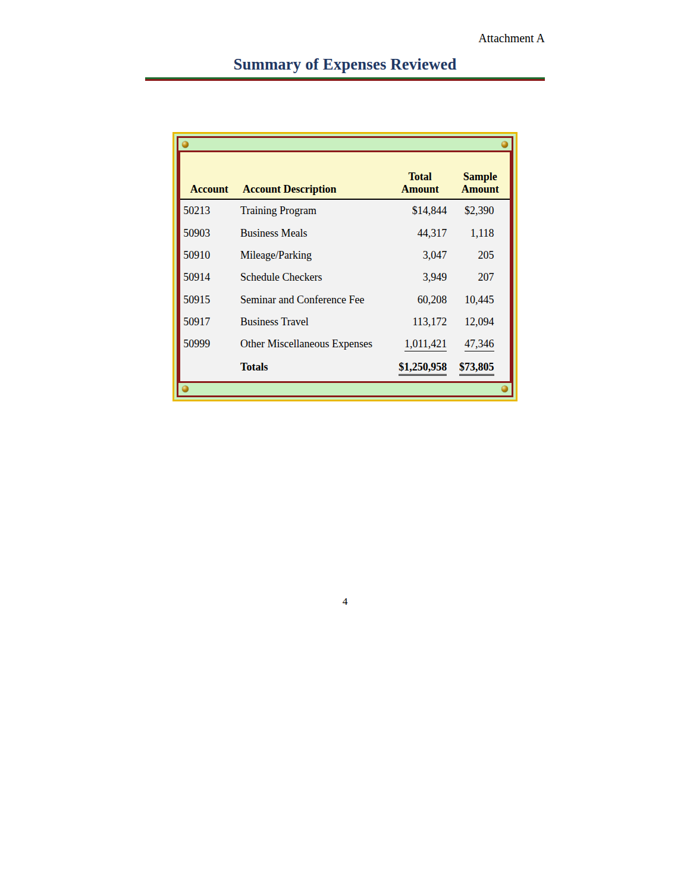Attachment A
Summary of Expenses Reviewed
| Account | Account Description | Total Amount | Sample Amount |
| --- | --- | --- | --- |
| 50213 | Training Program | $14,844 | $2,390 |
| 50903 | Business Meals | 44,317 | 1,118 |
| 50910 | Mileage/Parking | 3,047 | 205 |
| 50914 | Schedule Checkers | 3,949 | 207 |
| 50915 | Seminar and Conference Fee | 60,208 | 10,445 |
| 50917 | Business Travel | 113,172 | 12,094 |
| 50999 | Other Miscellaneous Expenses | 1,011,421 | 47,346 |
| | Totals | $1,250,958 | $73,805 |
4